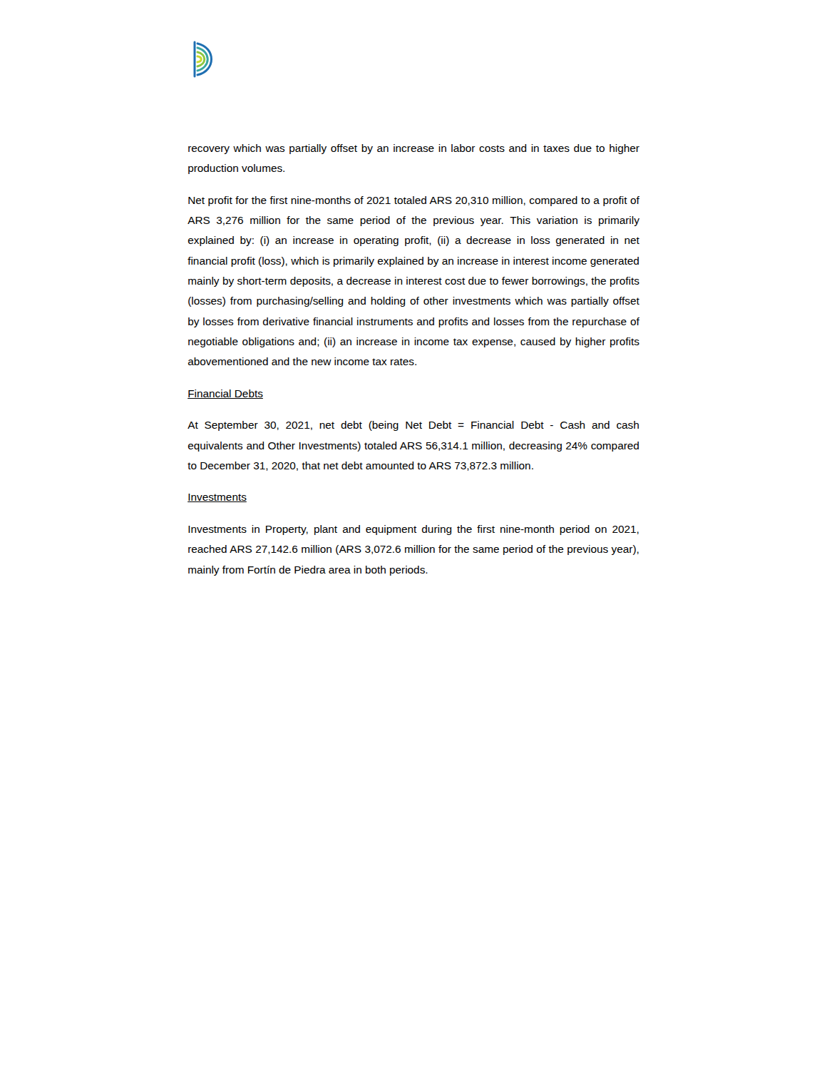recovery which was partially offset by an increase in labor costs and in taxes due to higher production volumes.
Net profit for the first nine-months of 2021 totaled ARS 20,310 million, compared to a profit of ARS 3,276 million for the same period of the previous year. This variation is primarily explained by: (i) an increase in operating profit, (ii) a decrease in loss generated in net financial profit (loss), which is primarily explained by an increase in interest income generated mainly by short-term deposits, a decrease in interest cost due to fewer borrowings, the profits (losses) from purchasing/selling and holding of other investments which was partially offset by losses from derivative financial instruments and profits and losses from the repurchase of negotiable obligations and; (ii) an increase in income tax expense, caused by higher profits abovementioned and the new income tax rates.
Financial Debts
At September 30, 2021, net debt (being Net Debt = Financial Debt - Cash and cash equivalents and Other Investments) totaled ARS 56,314.1 million, decreasing 24% compared to December 31, 2020, that net debt amounted to ARS 73,872.3 million.
Investments
Investments in Property, plant and equipment during the first nine-month period on 2021, reached ARS 27,142.6 million (ARS 3,072.6 million for the same period of the previous year), mainly from Fortín de Piedra area in both periods.